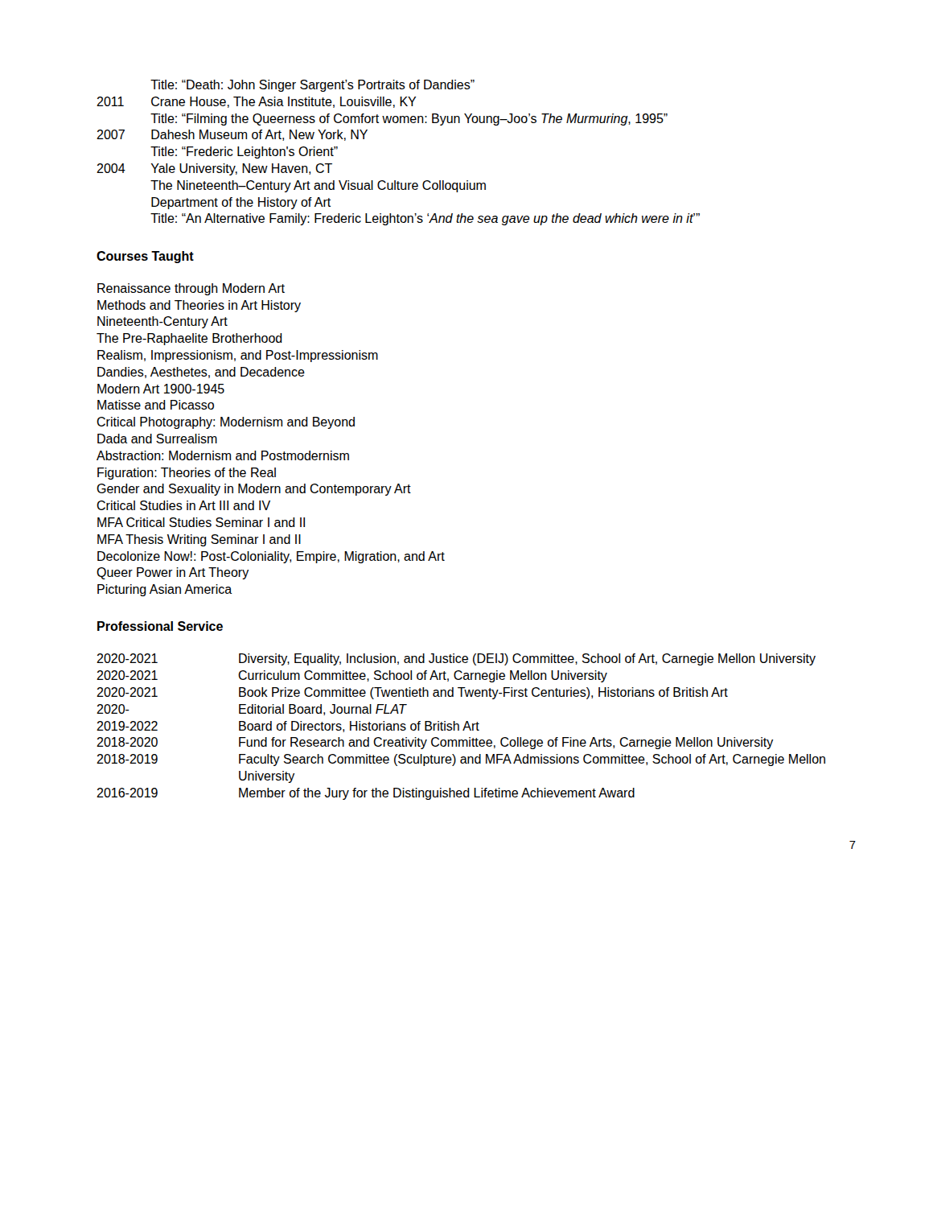Title: “Death: John Singer Sargent’s Portraits of Dandies”
2011
Crane House, The Asia Institute, Louisville, KY
Title: “Filming the Queerness of Comfort women: Byun Young–Joo’s The Murmuring, 1995”
2007
Dahesh Museum of Art, New York, NY
Title: “Frederic Leighton's Orient”
2004
Yale University, New Haven, CT
The Nineteenth–Century Art and Visual Culture Colloquium
Department of the History of Art
Title: “An Alternative Family: Frederic Leighton’s ‘And the sea gave up the dead which were in it’”
Courses Taught
Renaissance through Modern Art
Methods and Theories in Art History
Nineteenth-Century Art
The Pre-Raphaelite Brotherhood
Realism, Impressionism, and Post-Impressionism
Dandies, Aesthetes, and Decadence
Modern Art 1900-1945
Matisse and Picasso
Critical Photography: Modernism and Beyond
Dada and Surrealism
Abstraction: Modernism and Postmodernism
Figuration: Theories of the Real
Gender and Sexuality in Modern and Contemporary Art
Critical Studies in Art III and IV
MFA Critical Studies Seminar I and II
MFA Thesis Writing Seminar I and II
Decolonize Now!: Post-Coloniality, Empire, Migration, and Art
Queer Power in Art Theory
Picturing Asian America
Professional Service
2020-2021
Diversity, Equality, Inclusion, and Justice (DEIJ) Committee, School of Art, Carnegie Mellon University
2020-2021
Curriculum Committee, School of Art, Carnegie Mellon University
2020-2021
Book Prize Committee (Twentieth and Twenty-First Centuries), Historians of British Art
2020-
Editorial Board, Journal FLAT
2019-2022
Board of Directors, Historians of British Art
2018-2020
Fund for Research and Creativity Committee, College of Fine Arts, Carnegie Mellon University
2018-2019
Faculty Search Committee (Sculpture) and MFA Admissions Committee, School of Art, Carnegie Mellon University
2016-2019
Member of the Jury for the Distinguished Lifetime Achievement Award
7